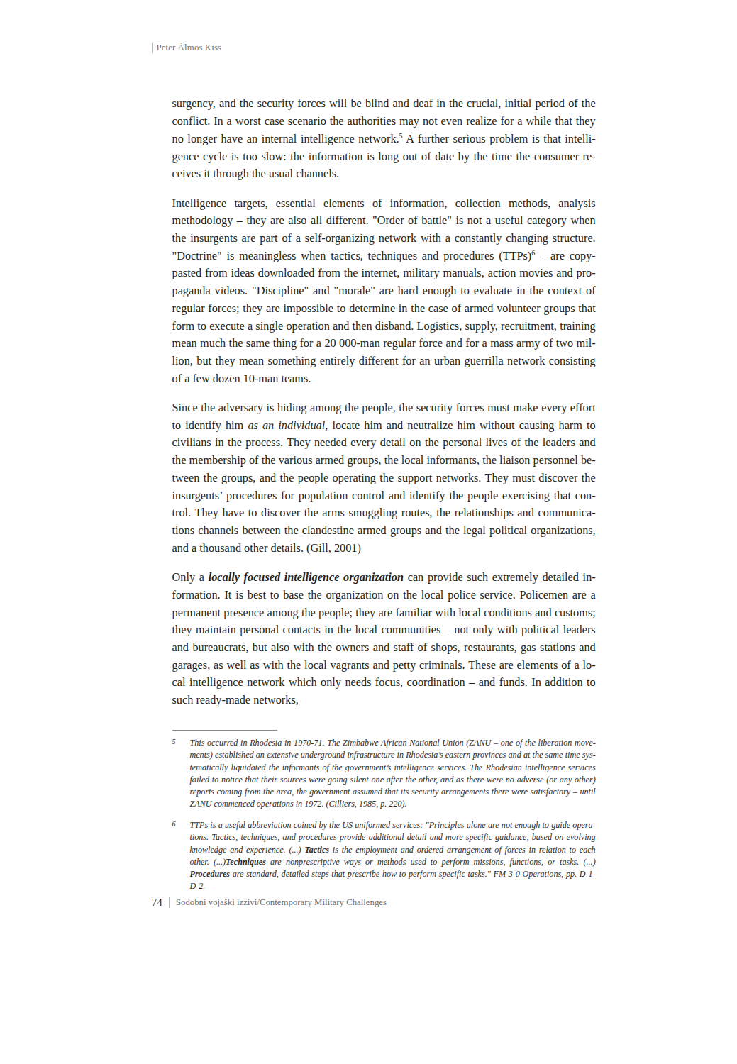Peter Álmos Kiss
surgency, and the security forces will be blind and deaf in the crucial, initial period of the conflict. In a worst case scenario the authorities may not even realize for a while that they no longer have an internal intelligence network.5 A further serious problem is that intelligence cycle is too slow: the information is long out of date by the time the consumer receives it through the usual channels.
Intelligence targets, essential elements of information, collection methods, analysis methodology – they are also all different. "Order of battle" is not a useful category when the insurgents are part of a self-organizing network with a constantly changing structure. "Doctrine" is meaningless when tactics, techniques and procedures (TTPs)6 – are copy-pasted from ideas downloaded from the internet, military manuals, action movies and propaganda videos. "Discipline" and "morale" are hard enough to evaluate in the context of regular forces; they are impossible to determine in the case of armed volunteer groups that form to execute a single operation and then disband. Logistics, supply, recruitment, training mean much the same thing for a 20 000-man regular force and for a mass army of two million, but they mean something entirely different for an urban guerrilla network consisting of a few dozen 10-man teams.
Since the adversary is hiding among the people, the security forces must make every effort to identify him as an individual, locate him and neutralize him without causing harm to civilians in the process. They needed every detail on the personal lives of the leaders and the membership of the various armed groups, the local informants, the liaison personnel between the groups, and the people operating the support networks. They must discover the insurgents’ procedures for population control and identify the people exercising that control. They have to discover the arms smuggling routes, the relationships and communications channels between the clandestine armed groups and the legal political organizations, and a thousand other details. (Gill, 2001)
Only a locally focused intelligence organization can provide such extremely detailed information. It is best to base the organization on the local police service. Policemen are a permanent presence among the people; they are familiar with local conditions and customs; they maintain personal contacts in the local communities – not only with political leaders and bureaucrats, but also with the owners and staff of shops, restaurants, gas stations and garages, as well as with the local vagrants and petty criminals. These are elements of a local intelligence network which only needs focus, coordination – and funds. In addition to such ready-made networks,
5
This occurred in Rhodesia in 1970-71. The Zimbabwe African National Union (ZANU – one of the liberation movements) established an extensive underground infrastructure in Rhodesia’s eastern provinces and at the same time systematically liquidated the informants of the government’s intelligence services. The Rhodesian intelligence services failed to notice that their sources were going silent one after the other, and as there were no adverse (or any other) reports coming from the area, the government assumed that its security arrangements there were satisfactory – until ZANU commenced operations in 1972. (Cilliers, 1985, p. 220).
6
TTPs is a useful abbreviation coined by the US uniformed services: "Principles alone are not enough to guide operations. Tactics, techniques, and procedures provide additional detail and more specific guidance, based on evolving knowledge and experience. (...) Tactics is the employment and ordered arrangement of forces in relation to each other. (...)Techniques are nonprescriptive ways or methods used to perform missions, functions, or tasks. (...) Procedures are standard, detailed steps that prescribe how to perform specific tasks." FM 3-0 Operations, pp. D-1-D-2.
74
Sodobni vojaški izzivi/Contemporary Military Challenges